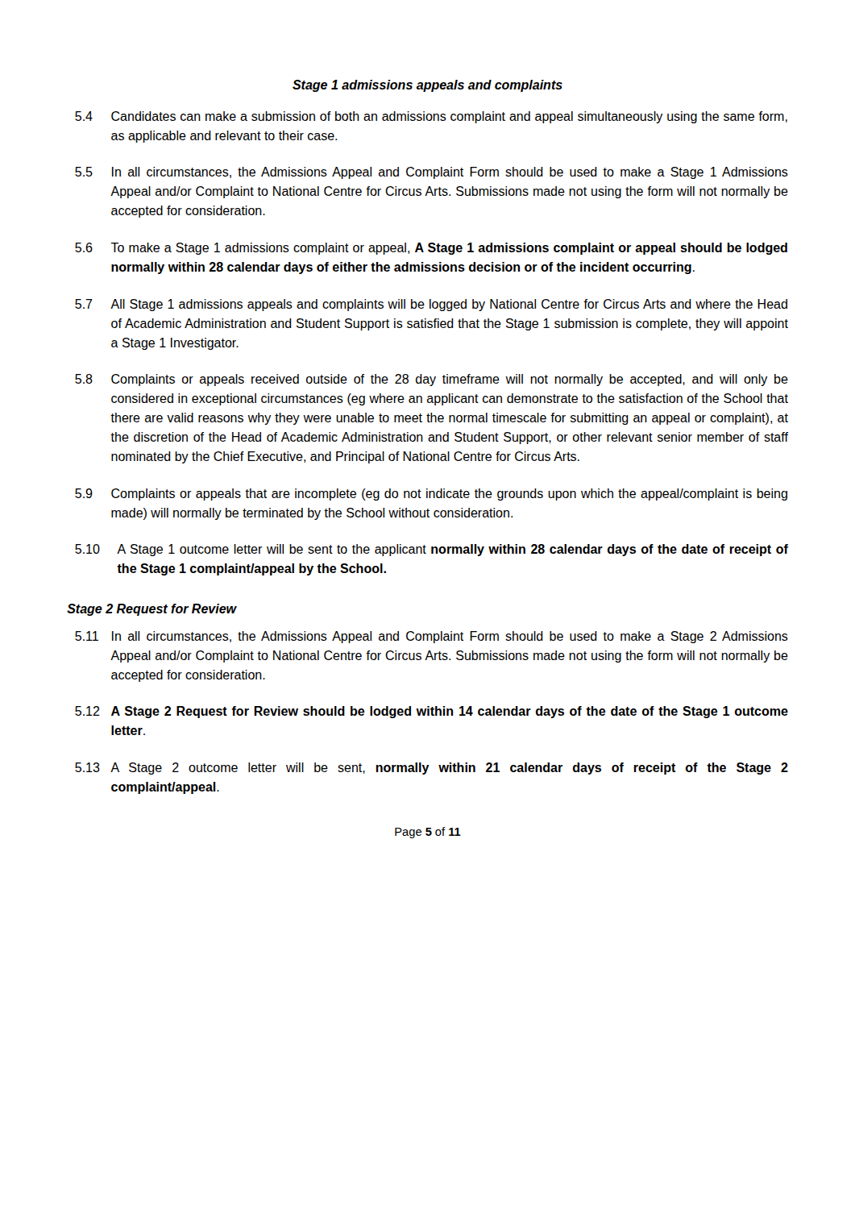Stage 1 admissions appeals and complaints
5.4 Candidates can make a submission of both an admissions complaint and appeal simultaneously using the same form, as applicable and relevant to their case.
5.5 In all circumstances, the Admissions Appeal and Complaint Form should be used to make a Stage 1 Admissions Appeal and/or Complaint to National Centre for Circus Arts. Submissions made not using the form will not normally be accepted for consideration.
5.6 To make a Stage 1 admissions complaint or appeal, A Stage 1 admissions complaint or appeal should be lodged normally within 28 calendar days of either the admissions decision or of the incident occurring.
5.7 All Stage 1 admissions appeals and complaints will be logged by National Centre for Circus Arts and where the Head of Academic Administration and Student Support is satisfied that the Stage 1 submission is complete, they will appoint a Stage 1 Investigator.
5.8 Complaints or appeals received outside of the 28 day timeframe will not normally be accepted, and will only be considered in exceptional circumstances (eg where an applicant can demonstrate to the satisfaction of the School that there are valid reasons why they were unable to meet the normal timescale for submitting an appeal or complaint), at the discretion of the Head of Academic Administration and Student Support, or other relevant senior member of staff nominated by the Chief Executive, and Principal of National Centre for Circus Arts.
5.9 Complaints or appeals that are incomplete (eg do not indicate the grounds upon which the appeal/complaint is being made) will normally be terminated by the School without consideration.
5.10 A Stage 1 outcome letter will be sent to the applicant normally within 28 calendar days of the date of receipt of the Stage 1 complaint/appeal by the School.
Stage 2 Request for Review
5.11 In all circumstances, the Admissions Appeal and Complaint Form should be used to make a Stage 2 Admissions Appeal and/or Complaint to National Centre for Circus Arts. Submissions made not using the form will not normally be accepted for consideration.
5.12 A Stage 2 Request for Review should be lodged within 14 calendar days of the date of the Stage 1 outcome letter.
5.13 A Stage 2 outcome letter will be sent, normally within 21 calendar days of receipt of the Stage 2 complaint/appeal.
Page 5 of 11